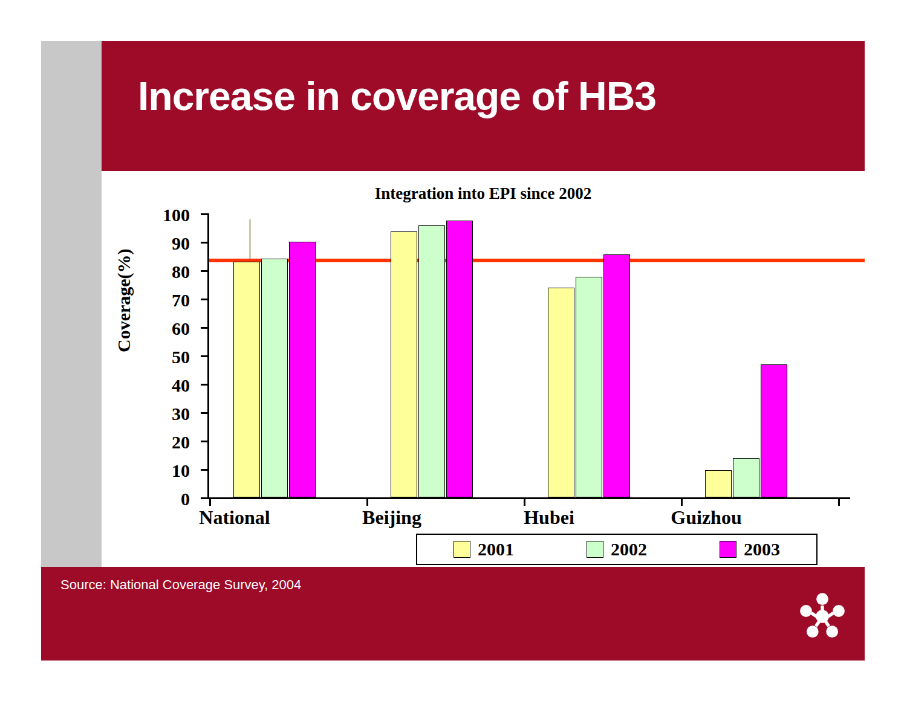Increase in coverage of HB3
Integration into EPI since 2002
Coverage(%)
0
10
20
30
40
50
60
70
80
90
100
National
Beijing
Hubei
Guizhou
2001
2002
2003
Source: National Coverage Survey, 2004